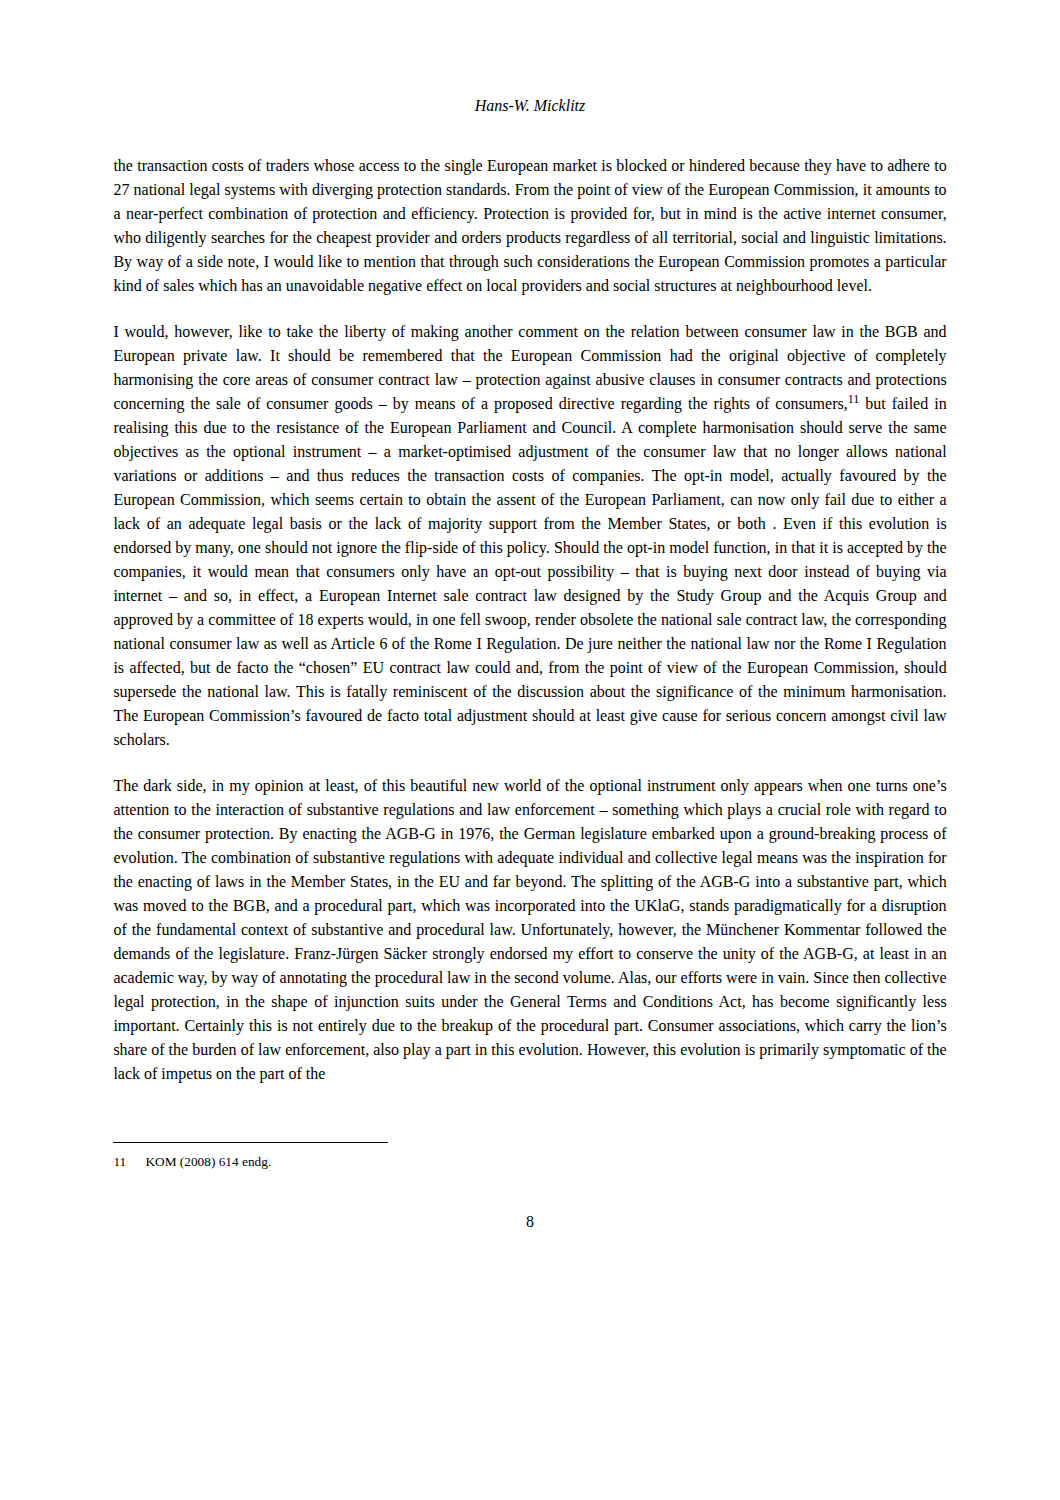Hans-W. Micklitz
the transaction costs of traders whose access to the single European market is blocked or hindered because they have to adhere to 27 national legal systems with diverging protection standards. From the point of view of the European Commission, it amounts to a near-perfect combination of protection and efficiency. Protection is provided for, but in mind is the active internet consumer, who diligently searches for the cheapest provider and orders products regardless of all territorial, social and linguistic limitations. By way of a side note, I would like to mention that through such considerations the European Commission promotes a particular kind of sales which has an unavoidable negative effect on local providers and social structures at neighbourhood level.
I would, however, like to take the liberty of making another comment on the relation between consumer law in the BGB and European private law. It should be remembered that the European Commission had the original objective of completely harmonising the core areas of consumer contract law – protection against abusive clauses in consumer contracts and protections concerning the sale of consumer goods – by means of a proposed directive regarding the rights of consumers,11 but failed in realising this due to the resistance of the European Parliament and Council. A complete harmonisation should serve the same objectives as the optional instrument – a market-optimised adjustment of the consumer law that no longer allows national variations or additions – and thus reduces the transaction costs of companies. The opt-in model, actually favoured by the European Commission, which seems certain to obtain the assent of the European Parliament, can now only fail due to either a lack of an adequate legal basis or the lack of majority support from the Member States, or both . Even if this evolution is endorsed by many, one should not ignore the flip-side of this policy. Should the opt-in model function, in that it is accepted by the companies, it would mean that consumers only have an opt-out possibility – that is buying next door instead of buying via internet – and so, in effect, a European Internet sale contract law designed by the Study Group and the Acquis Group and approved by a committee of 18 experts would, in one fell swoop, render obsolete the national sale contract law, the corresponding national consumer law as well as Article 6 of the Rome I Regulation. De jure neither the national law nor the Rome I Regulation is affected, but de facto the “chosen” EU contract law could and, from the point of view of the European Commission, should supersede the national law. This is fatally reminiscent of the discussion about the significance of the minimum harmonisation. The European Commission’s favoured de facto total adjustment should at least give cause for serious concern amongst civil law scholars.
The dark side, in my opinion at least, of this beautiful new world of the optional instrument only appears when one turns one’s attention to the interaction of substantive regulations and law enforcement – something which plays a crucial role with regard to the consumer protection. By enacting the AGB-G in 1976, the German legislature embarked upon a ground-breaking process of evolution. The combination of substantive regulations with adequate individual and collective legal means was the inspiration for the enacting of laws in the Member States, in the EU and far beyond. The splitting of the AGB-G into a substantive part, which was moved to the BGB, and a procedural part, which was incorporated into the UKlaG, stands paradigmatically for a disruption of the fundamental context of substantive and procedural law. Unfortunately, however, the Münchener Kommentar followed the demands of the legislature. Franz-Jürgen Säcker strongly endorsed my effort to conserve the unity of the AGB-G, at least in an academic way, by way of annotating the procedural law in the second volume. Alas, our efforts were in vain. Since then collective legal protection, in the shape of injunction suits under the General Terms and Conditions Act, has become significantly less important. Certainly this is not entirely due to the breakup of the procedural part. Consumer associations, which carry the lion’s share of the burden of law enforcement, also play a part in this evolution. However, this evolution is primarily symptomatic of the lack of impetus on the part of the
11 KOM (2008) 614 endg.
8